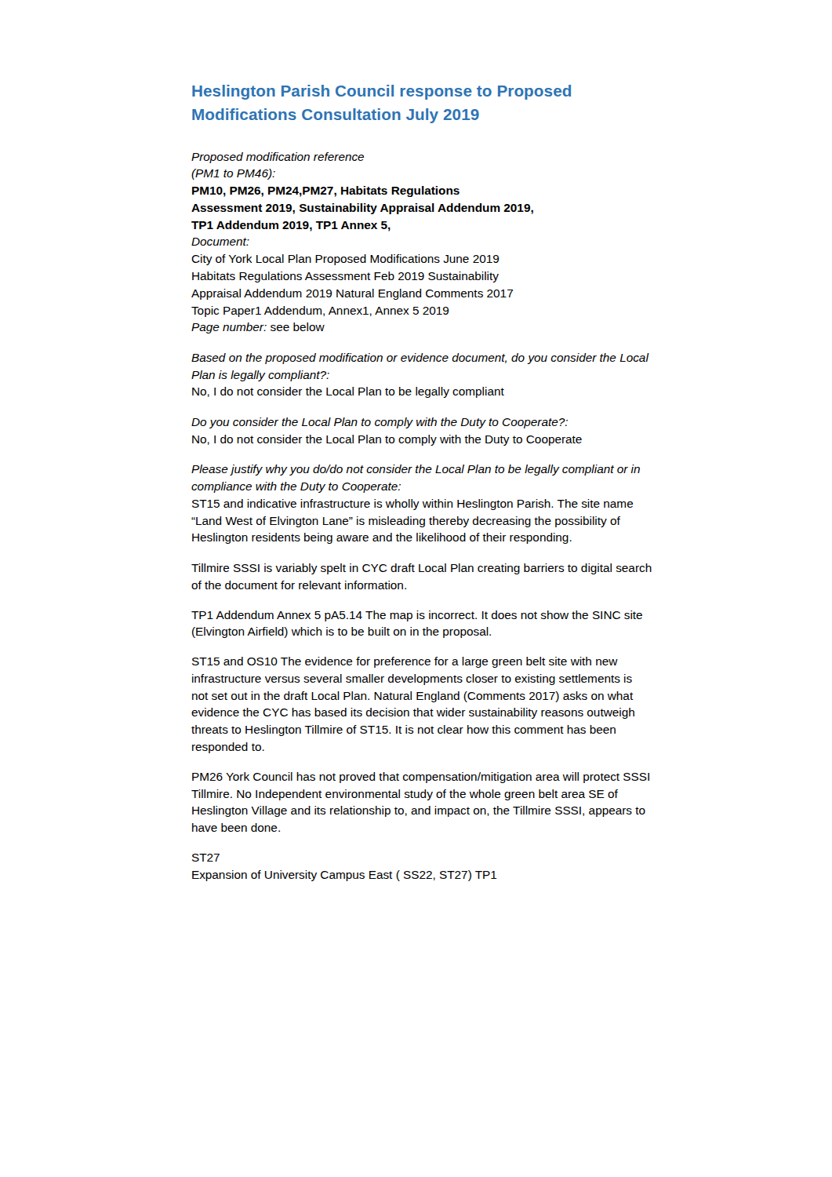Heslington Parish Council response to Proposed Modifications Consultation July 2019
Proposed modification reference
(PM1 to PM46):
PM10, PM26, PM24,PM27, Habitats Regulations
Assessment 2019, Sustainability Appraisal Addendum 2019,
TP1 Addendum 2019, TP1 Annex 5,
Document:
City of York Local Plan Proposed Modifications June 2019
Habitats Regulations Assessment Feb 2019 Sustainability
Appraisal Addendum 2019 Natural England Comments 2017
Topic Paper1 Addendum, Annex1, Annex 5 2019
Page number: see below
Based on the proposed modification or evidence document, do you consider the Local Plan is legally compliant?:
No, I do not consider the Local Plan to be legally compliant
Do you consider the Local Plan to comply with the Duty to Cooperate?:
No, I do not consider the Local Plan to comply with the Duty to Cooperate
Please justify why you do/do not consider the Local Plan to be legally compliant or in compliance with the Duty to Cooperate:
ST15 and indicative infrastructure is wholly within Heslington Parish. The site name “Land West of Elvington Lane” is misleading thereby decreasing the possibility of Heslington residents being aware and the likelihood of their responding.
Tillmire SSSI is variably spelt in CYC draft Local Plan creating barriers to digital search of the document for relevant information.
TP1 Addendum Annex 5 pA5.14 The map is incorrect. It does not show the SINC site (Elvington Airfield) which is to be built on in the proposal.
ST15 and OS10 The evidence for preference for a large green belt site with new infrastructure versus several smaller developments closer to existing settlements is not set out in the draft Local Plan. Natural England (Comments 2017) asks on what evidence the CYC has based its decision that wider sustainability reasons outweigh threats to Heslington Tillmire of ST15. It is not clear how this comment has been responded to.
PM26 York Council has not proved that compensation/mitigation area will protect SSSI Tillmire. No Independent environmental study of the whole green belt area SE of Heslington Village and its relationship to, and impact on, the Tillmire SSSI, appears to have been done.
ST27
Expansion of University Campus East ( SS22, ST27) TP1